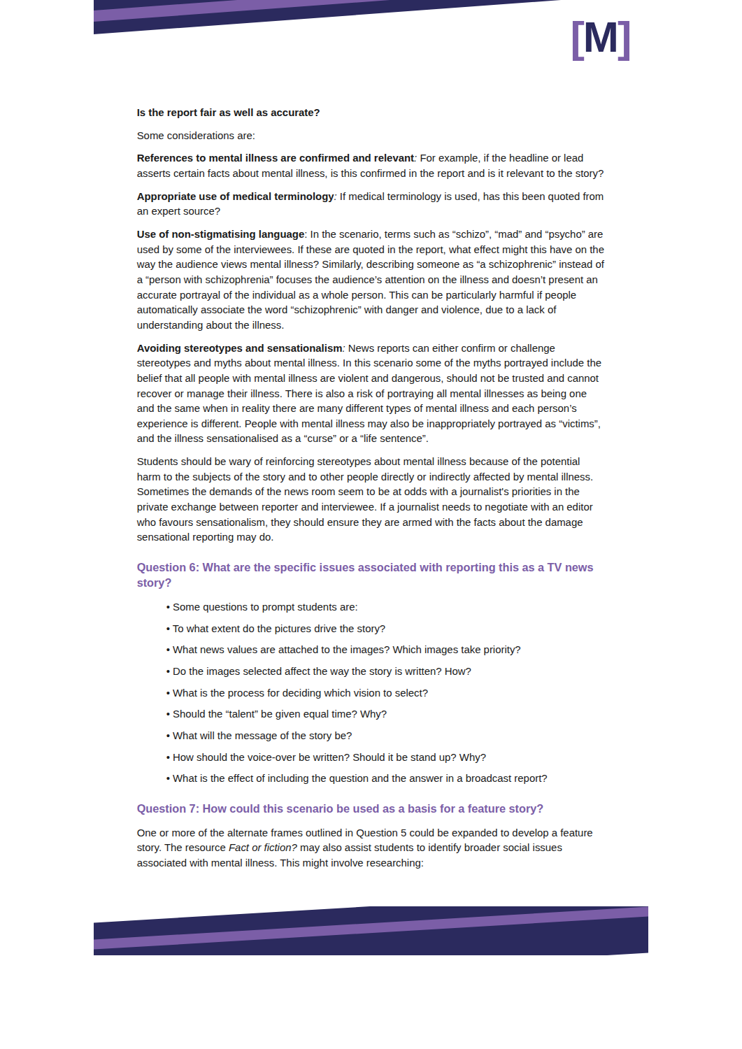[M]
Is the report fair as well as accurate?
Some considerations are:
References to mental illness are confirmed and relevant: For example, if the headline or lead asserts certain facts about mental illness, is this confirmed in the report and is it relevant to the story?
Appropriate use of medical terminology: If medical terminology is used, has this been quoted from an expert source?
Use of non-stigmatising language: In the scenario, terms such as “schizo”, “mad” and “psycho” are used by some of the interviewees. If these are quoted in the report, what effect might this have on the way the audience views mental illness? Similarly, describing someone as “a schizophrenic” instead of a “person with schizophrenia” focuses the audience’s attention on the illness and doesn’t present an accurate portrayal of the individual as a whole person. This can be particularly harmful if people automatically associate the word “schizophrenic” with danger and violence, due to a lack of understanding about the illness.
Avoiding stereotypes and sensationalism: News reports can either confirm or challenge stereotypes and myths about mental illness. In this scenario some of the myths portrayed include the belief that all people with mental illness are violent and dangerous, should not be trusted and cannot recover or manage their illness. There is also a risk of portraying all mental illnesses as being one and the same when in reality there are many different types of mental illness and each person’s experience is different. People with mental illness may also be inappropriately portrayed as “victims”, and the illness sensationalised as a “curse” or a “life sentence”.
Students should be wary of reinforcing stereotypes about mental illness because of the potential harm to the subjects of the story and to other people directly or indirectly affected by mental illness. Sometimes the demands of the news room seem to be at odds with a journalist's priorities in the private exchange between reporter and interviewee. If a journalist needs to negotiate with an editor who favours sensationalism, they should ensure they are armed with the facts about the damage sensational reporting may do.
Question 6: What are the specific issues associated with reporting this as a TV news story?
• Some questions to prompt students are:
• To what extent do the pictures drive the story?
• What news values are attached to the images? Which images take priority?
• Do the images selected affect the way the story is written? How?
• What is the process for deciding which vision to select?
• Should the “talent” be given equal time? Why?
• What will the message of the story be?
• How should the voice-over be written? Should it be stand up? Why?
• What is the effect of including the question and the answer in a broadcast report?
Question 7: How could this scenario be used as a basis for a feature story?
One or more of the alternate frames outlined in Question 5 could be expanded to develop a feature story. The resource Fact or fiction? may also assist students to identify broader social issues associated with mental illness. This might involve researching: